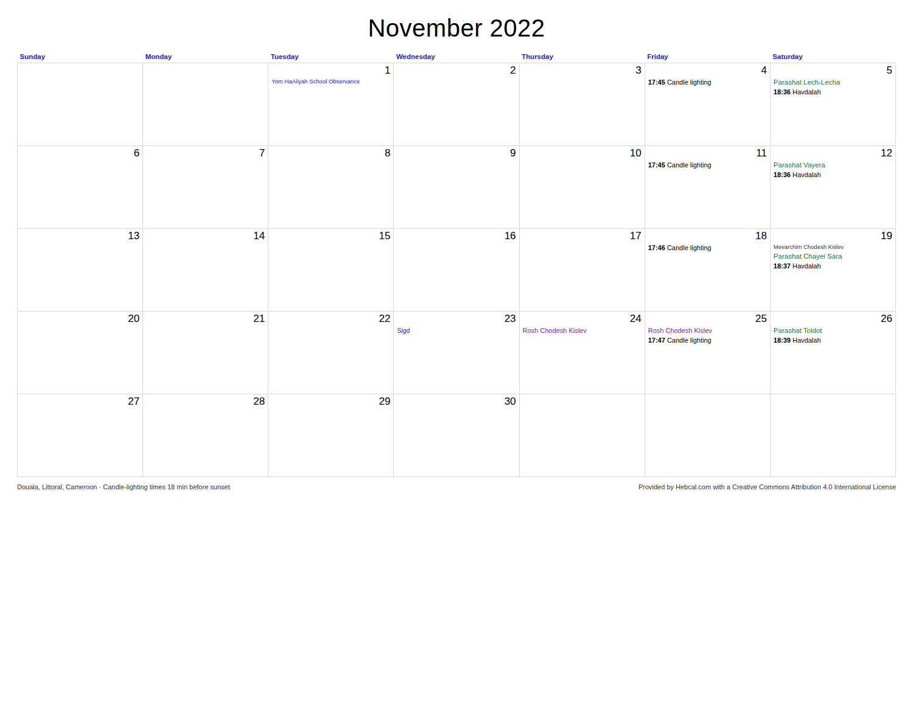November 2022
| Sunday | Monday | Tuesday | Wednesday | Thursday | Friday | Saturday |
| --- | --- | --- | --- | --- | --- | --- |
| | | 1 Yom HaAliyah School Observance | 2 | 3 | 4 17:45 Candle lighting | 5 Parashat Lech-Lecha 18:36 Havdalah |
| 6 | 7 | 8 | 9 | 10 | 11 17:45 Candle lighting | 12 Parashat Vayera 18:36 Havdalah |
| 13 | 14 | 15 | 16 | 17 | 18 17:46 Candle lighting | 19 Mevarchim Chodesh Kislev Parashat Chayei Sara 18:37 Havdalah |
| 20 | 21 | 22 | 23 Sigd | 24 Rosh Chodesh Kislev | 25 Rosh Chodesh Kislev 17:47 Candle lighting | 26 Parashat Toldot 18:39 Havdalah |
| 27 | 28 | 29 | 30 | | | |
Douala, Littoral, Cameroon · Candle-lighting times 18 min before sunset
Provided by Hebcal.com with a Creative Commons Attribution 4.0 International License